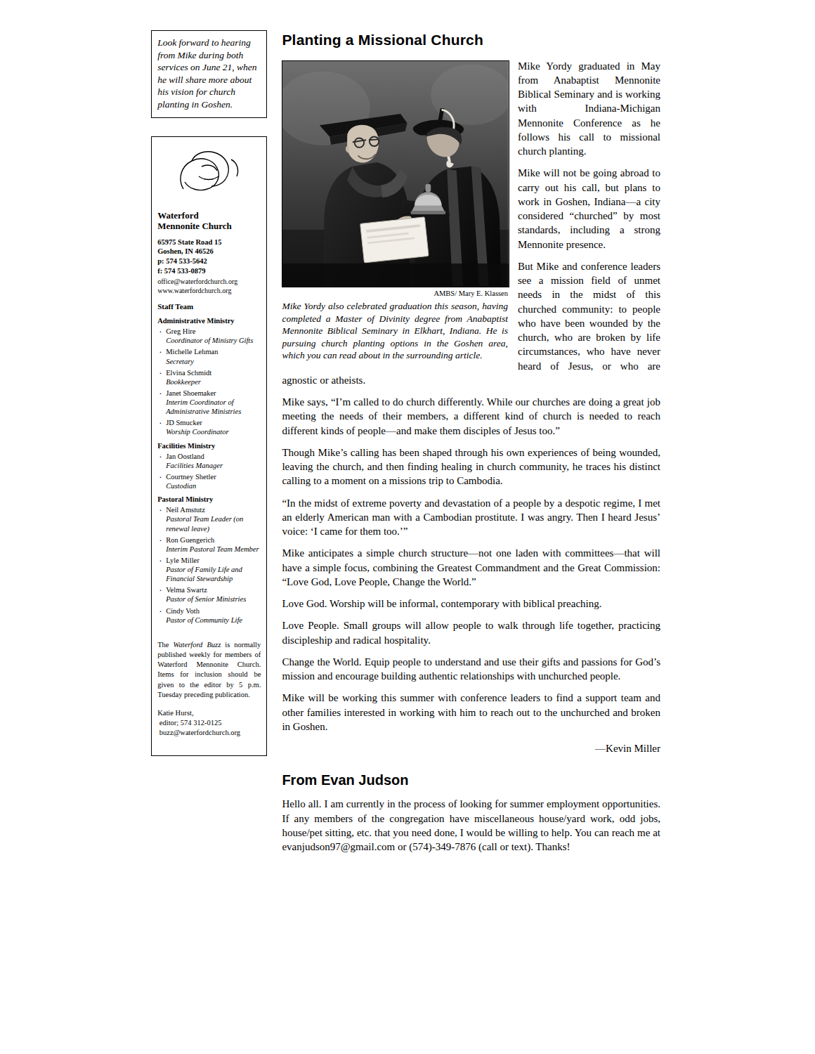Look forward to hearing from Mike during both services on June 21, when he will share more about his vision for church planting in Goshen.
Waterford
Mennonite Church
65975 State Road 15
Goshen, IN 46526
p: 574 533-5642
f: 574 533-0879
office@waterfordchurch.org
www.waterfordchurch.org
Staff Team
Administrative Ministry
Greg HireCoordinator of Ministry Gifts
Michelle LehmanSecretary
Elvina SchmidtBookkeeper
Janet ShoemakerInterim Coordinator of Administrative Ministries
JD SmuckerWorship Coordinator
Facilities Ministry
Jan OostlandFacilities Manager
Courtney ShetlerCustodian
Pastoral Ministry
Neil AmstutzPastoral Team Leader (on renewal leave)
Ron GuengerichInterim Pastoral Team Member
Lyle MillerPastor of Family Life and Financial Stewardship
Velma SwartzPastor of Senior Ministries
Cindy VothPastor of Community Life
The Waterford Buzz is normally published weekly for members of Waterford Mennonite Church. Items for inclusion should be given to the editor by 5 p.m. Tuesday preceding publication.
Katie Hurst,
editor; 574 312-0125
buzz@waterfordchurch.org
Planting a Missional Church
AMBS/ Mary E. Klassen
Mike Yordy also celebrated graduation this season, having completed a Master of Divinity degree from Anabaptist Mennonite Biblical Seminary in Elkhart, Indiana. He is pursuing church planting options in the Goshen area, which you can read about in the surrounding article.
Mike Yordy graduated in May from Anabaptist Mennonite Biblical Seminary and is working with Indiana-Michigan Mennonite Conference as he follows his call to missional church planting.
Mike will not be going abroad to carry out his call, but plans to work in Goshen, Indiana—a city considered “churched” by most standards, including a strong Mennonite presence.
But Mike and conference leaders see a mission field of unmet needs in the midst of this churched community: to people who have been wounded by the church, who are broken by life circumstances, who have never heard of Jesus, or who are agnostic or atheists.
Mike says, “I’m called to do church differently. While our churches are doing a great job meeting the needs of their members, a different kind of church is needed to reach different kinds of people—and make them disciples of Jesus too.”
Though Mike’s calling has been shaped through his own experiences of being wounded, leaving the church, and then finding healing in church community, he traces his distinct calling to a moment on a missions trip to Cambodia.
“In the midst of extreme poverty and devastation of a people by a despotic regime, I met an elderly American man with a Cambodian prostitute. I was angry. Then I heard Jesus’ voice: ‘I came for them too.’”
Mike anticipates a simple church structure—not one laden with committees—that will have a simple focus, combining the Greatest Commandment and the Great Commission: “Love God, Love People, Change the World.”
Love God. Worship will be informal, contemporary with biblical preaching.
Love People. Small groups will allow people to walk through life together, practicing discipleship and radical hospitality.
Change the World. Equip people to understand and use their gifts and passions for God’s mission and encourage building authentic relationships with unchurched people.
Mike will be working this summer with conference leaders to find a support team and other families interested in working with him to reach out to the unchurched and broken in Goshen.
—Kevin Miller
From Evan Judson
Hello all. I am currently in the process of looking for summer employment opportunities. If any members of the congregation have miscellaneous house/yard work, odd jobs, house/pet sitting, etc. that you need done, I would be willing to help. You can reach me at evanjudson97@gmail.com or (574)-349-7876 (call or text). Thanks!